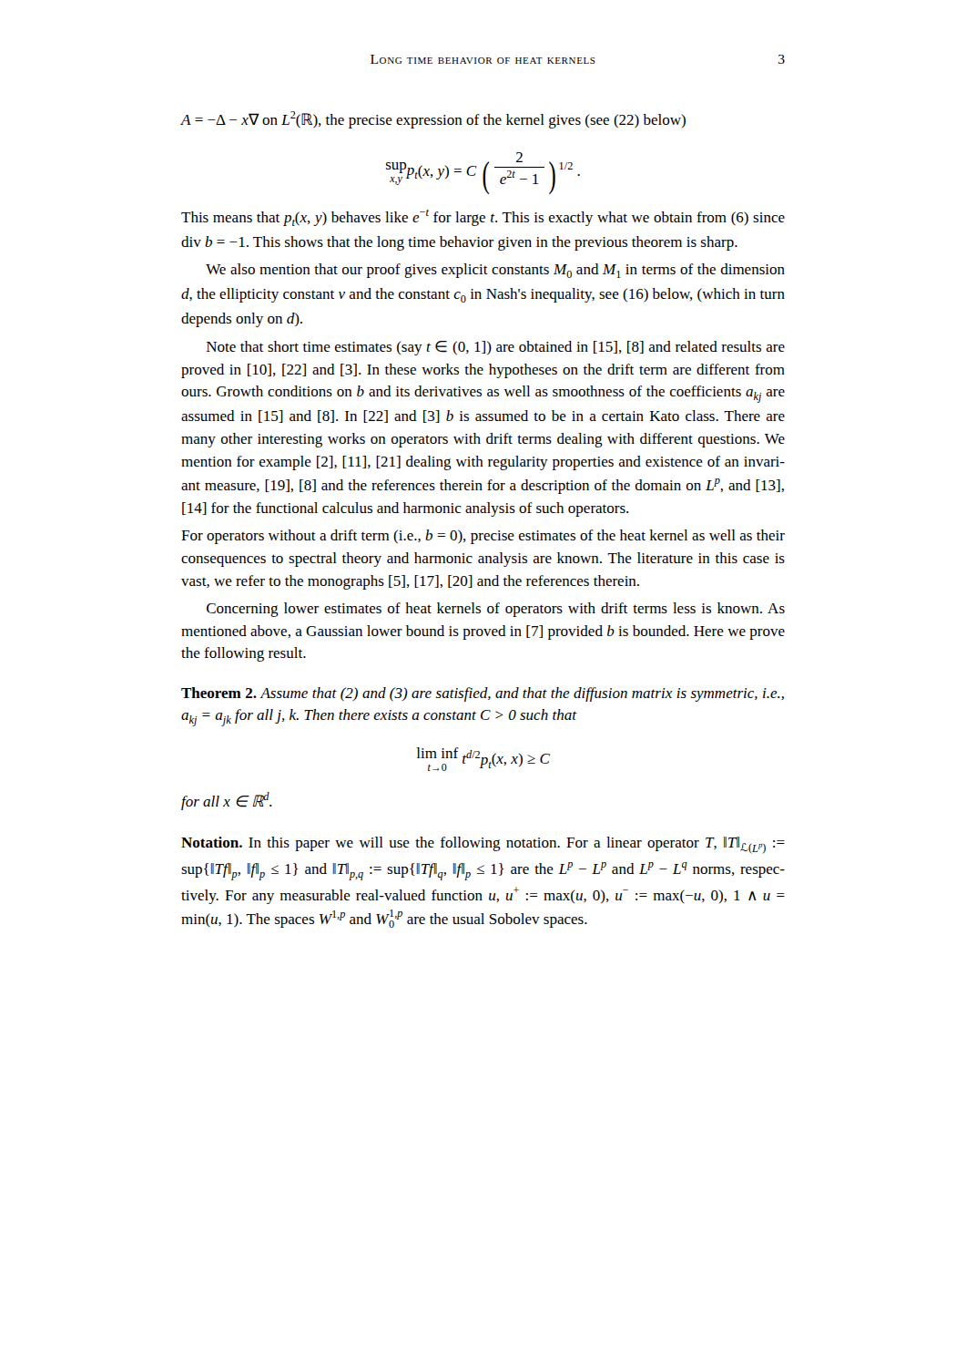Long time behavior of heat kernels 3
A = −Δ − x∇ on L 2(ℝ), the precise expression of the kernel gives (see (22) below)
sup x,y pt(x, y) = C (2 e 2t − 1) 1/2 .
This means that pt(x, y) behaves like e−t for large t. This is exactly what we obtain from (6) since div b = −1. This shows that the long time behavior given in the previous theorem is sharp.
We also mention that our proof gives explicit constants M 0 and M 1 in terms of the dimension d, the ellipticity constant ν and the constant c 0 in Nash's inequality, see (16) below, (which in turn depends only on d).
Note that short time estimates (say t ∈ (0, 1]) are obtained in [15], [8] and related results are proved in [10], [22] and [3]. In these works the hypotheses on the drift term are different from ours. Growth conditions on b and its derivatives as well as smoothness of the coefficients akj are assumed in [15] and [8]. In [22] and [3] b is assumed to be in a certain Kato class. There are many other interesting works on operators with drift terms dealing with different questions. We mention for example [2], [11], [21] dealing with regularity properties and existence of an invariant measure, [19], [8] and the references therein for a description of the domain on Lp, and [13], [14] for the functional calculus and harmonic analysis of such operators.
For operators without a drift term (i.e., b = 0), precise estimates of the heat kernel as well as their consequences to spectral theory and harmonic analysis are known. The literature in this case is vast, we refer to the monographs [5], [17], [20] and the references therein.
Concerning lower estimates of heat kernels of operators with drift terms less is known. As mentioned above, a Gaussian lower bound is proved in [7] provided b is bounded. Here we prove the following result.
Theorem 2. Assume that (2) and (3) are satisfied, and that the diffusion matrix is symmetric, i.e., akj = ajk for all j, k. Then there exists a constant C > 0 such that
lim inf t→0 td/2 pt(x, x) ≥ C
for all x ∈ ℝd.
Notation. In this paper we will use the following notation. For a linear operator T, ‖T‖ℒ(Lp) := sup{‖Tf‖p, ‖f‖p ≤ 1} and ‖T‖p,q := sup{‖Tf‖q, ‖f‖p ≤ 1} are the Lp − Lp and Lp − Lq norms, respectively. For any measurable real-valued function u, u+ := max(u, 0), u− := max(−u, 0), 1 ∧ u = min(u, 1). The spaces W 1,p and W 1,p 0 are the usual Sobolev spaces.